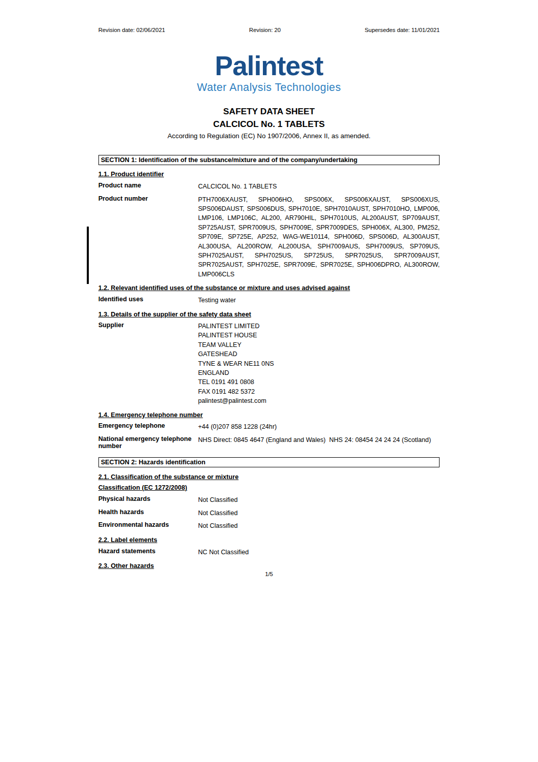Revision date: 02/06/2021 Revision: 20 Supersedes date: 11/01/2021
Palintest
Water Analysis Technologies
SAFETY DATA SHEET
CALCICOL No. 1 TABLETS
According to Regulation (EC) No 1907/2006, Annex II, as amended.
SECTION 1: Identification of the substance/mixture and of the company/undertaking
1.1. Product identifier
Product name
CALCICOL No. 1 TABLETS
Product number
PTH7006XAUST, SPH006HO, SPS006X, SPS006XAUST, SPS006XUS, SPS006DAUST, SPS006DUS, SPH7010E, SPH7010AUST, SPH7010HO, LMP006, LMP106, LMP106C, AL200, AR790HIL, SPH7010US, AL200AUST, SP709AUST, SP725AUST, SPR7009US, SPH7009E, SPR7009DES, SPH006X, AL300, PM252, SP709E, SP725E, AP252, WAG-WE10114, SPH006D, SPS006D, AL300AUST, AL300USA, AL200ROW, AL200USA, SPH7009AUS, SPH7009US, SP709US, SPH7025AUST, SPH7025US, SP725US, SPR7025US, SPR7009AUST, SPR7025AUST, SPH7025E, SPR7009E, SPR7025E, SPH006DPRO, AL300ROW, LMP006CLS
1.2. Relevant identified uses of the substance or mixture and uses advised against
Identified uses
Testing water
1.3. Details of the supplier of the safety data sheet
Supplier
PALINTEST LIMITED
PALINTEST HOUSE
TEAM VALLEY
GATESHEAD
TYNE & WEAR NE11 0NS
ENGLAND
TEL 0191 491 0808
FAX 0191 482 5372
palintest@palintest.com
1.4. Emergency telephone number
Emergency telephone
+44 (0)207 858 1228 (24hr)
National emergency telephone number
NHS Direct: 0845 4647 (England and Wales) NHS 24: 08454 24 24 24 (Scotland)
SECTION 2: Hazards identification
2.1. Classification of the substance or mixture
Classification (EC 1272/2008)
Physical hazards
Not Classified
Health hazards
Not Classified
Environmental hazards
Not Classified
2.2. Label elements
Hazard statements
NC Not Classified
2.3. Other hazards
1/5